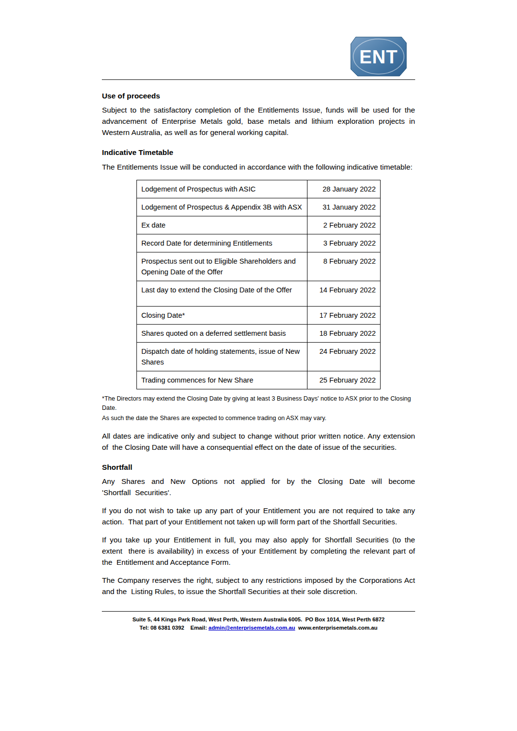ENT
Use of proceeds
Subject to the satisfactory completion of the Entitlements Issue, funds will be used for the advancement of Enterprise Metals gold, base metals and lithium exploration projects in Western Australia, as well as for general working capital.
Indicative Timetable
The Entitlements Issue will be conducted in accordance with the following indicative timetable:
| Lodgement of Prospectus with ASIC | 28 January 2022 |
| Lodgement of Prospectus & Appendix 3B with ASX | 31 January 2022 |
| Ex date | 2 February 2022 |
| Record Date for determining Entitlements | 3 February 2022 |
| Prospectus sent out to Eligible Shareholders and Opening Date of the Offer | 8 February 2022 |
| Last day to extend the Closing Date of the Offer | 14 February 2022 |
| Closing Date* | 17 February 2022 |
| Shares quoted on a deferred settlement basis | 18 February 2022 |
| Dispatch date of holding statements, issue of New Shares | 24 February 2022 |
| Trading commences for New Share | 25 February 2022 |
*The Directors may extend the Closing Date by giving at least 3 Business Days' notice to ASX prior to the Closing Date.
As such the date the Shares are expected to commence trading on ASX may vary.
All dates are indicative only and subject to change without prior written notice. Any extension of the Closing Date will have a consequential effect on the date of issue of the securities.
Shortfall
Any Shares and New Options not applied for by the Closing Date will become 'Shortfall Securities'.
If you do not wish to take up any part of your Entitlement you are not required to take any action. That part of your Entitlement not taken up will form part of the Shortfall Securities.
If you take up your Entitlement in full, you may also apply for Shortfall Securities (to the extent there is availability) in excess of your Entitlement by completing the relevant part of the Entitlement and Acceptance Form.
The Company reserves the right, subject to any restrictions imposed by the Corporations Act and the Listing Rules, to issue the Shortfall Securities at their sole discretion.
Suite 5, 44 Kings Park Road, West Perth, Western Australia 6005. PO Box 1014, West Perth 6872
Tel: 08 6381 0392 Email: admin@enterprisemetals.com.au www.enterprisemetals.com.au